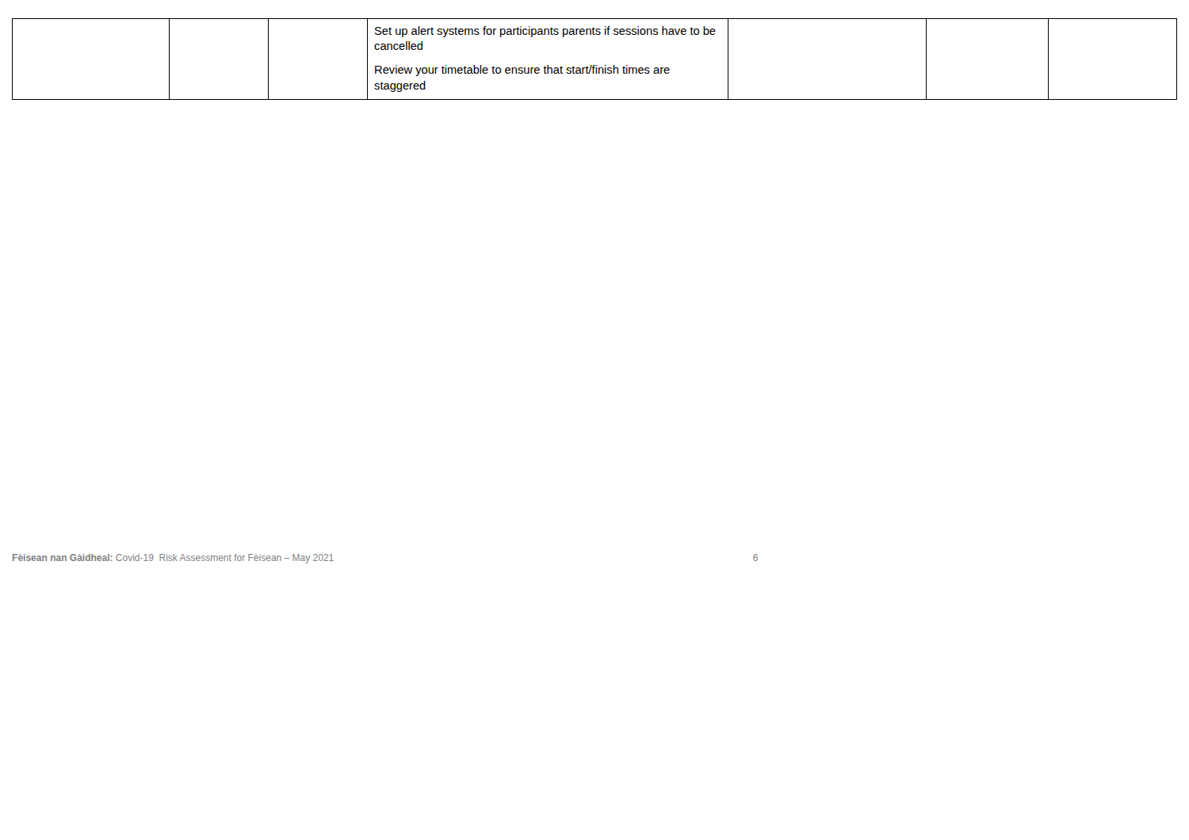| | | | Set up alert systems for participants parents if sessions have to be cancelled Review your timetable to ensure that start/finish times are staggered | | | |
Fèisean nan Gàidheal: Covid-19 Risk Assessment for Fèisean – May 2021
6